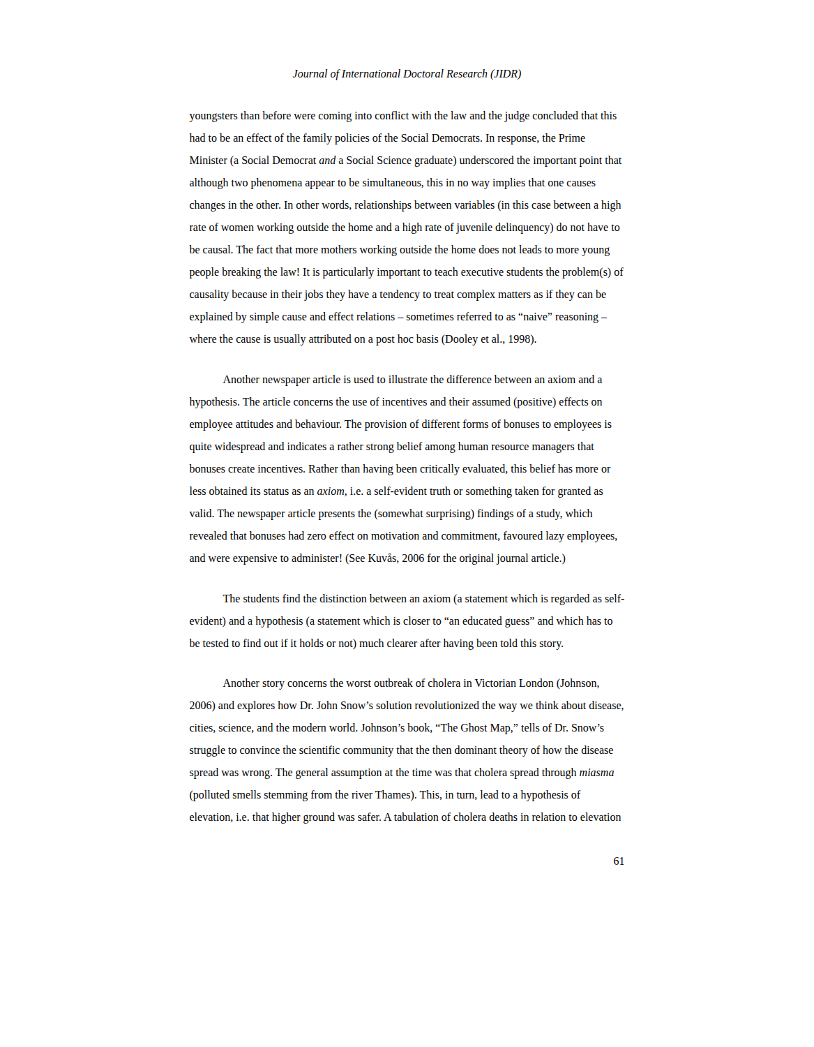Journal of International Doctoral Research (JIDR)
youngsters than before were coming into conflict with the law and the judge concluded that this had to be an effect of the family policies of the Social Democrats. In response, the Prime Minister (a Social Democrat and a Social Science graduate) underscored the important point that although two phenomena appear to be simultaneous, this in no way implies that one causes changes in the other. In other words, relationships between variables (in this case between a high rate of women working outside the home and a high rate of juvenile delinquency) do not have to be causal. The fact that more mothers working outside the home does not leads to more young people breaking the law! It is particularly important to teach executive students the problem(s) of causality because in their jobs they have a tendency to treat complex matters as if they can be explained by simple cause and effect relations – sometimes referred to as “naive” reasoning – where the cause is usually attributed on a post hoc basis (Dooley et al., 1998).
Another newspaper article is used to illustrate the difference between an axiom and a hypothesis. The article concerns the use of incentives and their assumed (positive) effects on employee attitudes and behaviour. The provision of different forms of bonuses to employees is quite widespread and indicates a rather strong belief among human resource managers that bonuses create incentives. Rather than having been critically evaluated, this belief has more or less obtained its status as an axiom, i.e. a self-evident truth or something taken for granted as valid. The newspaper article presents the (somewhat surprising) findings of a study, which revealed that bonuses had zero effect on motivation and commitment, favoured lazy employees, and were expensive to administer! (See Kuvås, 2006 for the original journal article.)
The students find the distinction between an axiom (a statement which is regarded as self-evident) and a hypothesis (a statement which is closer to “an educated guess” and which has to be tested to find out if it holds or not) much clearer after having been told this story.
Another story concerns the worst outbreak of cholera in Victorian London (Johnson, 2006) and explores how Dr. John Snow’s solution revolutionized the way we think about disease, cities, science, and the modern world. Johnson’s book, “The Ghost Map,” tells of Dr. Snow’s struggle to convince the scientific community that the then dominant theory of how the disease spread was wrong. The general assumption at the time was that cholera spread through miasma (polluted smells stemming from the river Thames). This, in turn, lead to a hypothesis of elevation, i.e. that higher ground was safer. A tabulation of cholera deaths in relation to elevation
61